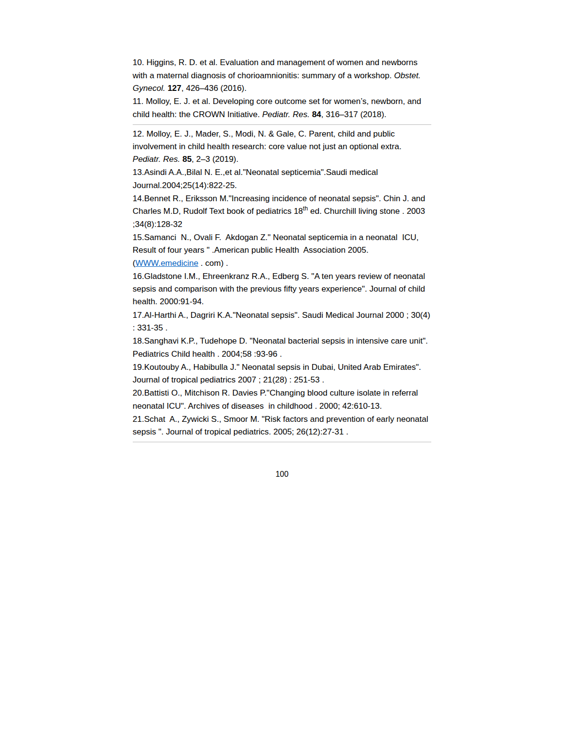10. Higgins, R. D. et al. Evaluation and management of women and newborns with a maternal diagnosis of chorioamnionitis: summary of a workshop. Obstet. Gynecol. 127, 426–436 (2016).
11. Molloy, E. J. et al. Developing core outcome set for women’s, newborn, and child health: the CROWN Initiative. Pediatr. Res. 84, 316–317 (2018).
12. Molloy, E. J., Mader, S., Modi, N. & Gale, C. Parent, child and public involvement in child health research: core value not just an optional extra. Pediatr. Res. 85, 2–3 (2019).
13.Asindi A.A.,Bilal N. E.,et al."Neonatal septicemia".Saudi medical Journal.2004;25(14):822-25.
14.Bennet R., Eriksson M."Increasing incidence of neonatal sepsis". Chin J. and Charles M.D, Rudolf Text book of pediatrics 18th ed. Churchill living stone . 2003 ;34(8):128-32
15.Samanci N., Ovali F. Akdogan Z." Neonatal septicemia in a neonatal ICU, Result of four years " .American public Health Association 2005.(WWW.emedicine . com) .
16.Gladstone I.M., Ehreenkranz R.A., Edberg S. "A ten years review of neonatal sepsis and comparison with the previous fifty years experience". Journal of child health. 2000:91-94.
17.Al-Harthi A., Dagriri K.A."Neonatal sepsis". Saudi Medical Journal 2000 ; 30(4) : 331-35 .
18.Sanghavi K.P., Tudehope D. "Neonatal bacterial sepsis in intensive care unit". Pediatrics Child health . 2004;58 :93-96 .
19.Koutouby A., Habibulla J." Neonatal sepsis in Dubai, United Arab Emirates". Journal of tropical pediatrics 2007 ; 21(28) : 251-53 .
20.Battisti O., Mitchison R. Davies P."Changing blood culture isolate in referral neonatal ICU". Archives of diseases in childhood . 2000; 42:610-13.
21.Schat A., Zywicki S., Smoor M. "Risk factors and prevention of early neonatal sepsis ". Journal of tropical pediatrics. 2005; 26(12):27-31 .
100